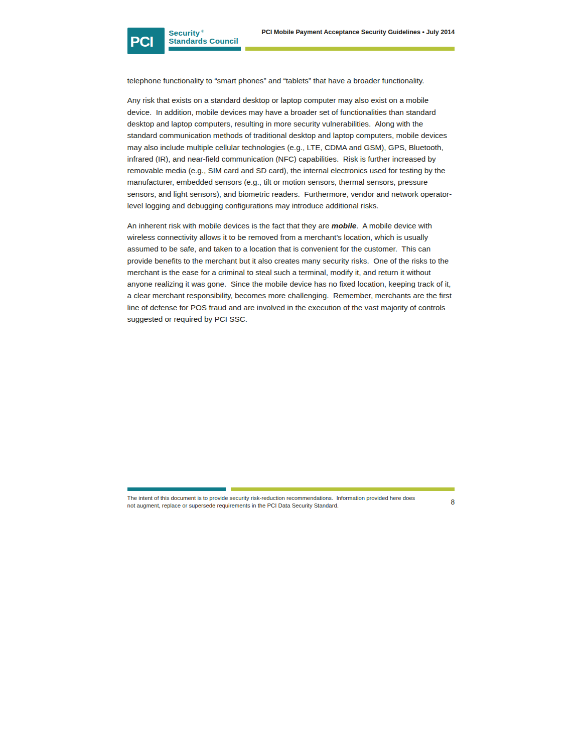Security ®
Standards Council
PCI Mobile Payment Acceptance Security Guidelines • July 2014
telephone functionality to “smart phones” and “tablets” that have a broader functionality.
Any risk that exists on a standard desktop or laptop computer may also exist on a mobile device. In addition, mobile devices may have a broader set of functionalities than standard desktop and laptop computers, resulting in more security vulnerabilities. Along with the standard communication methods of traditional desktop and laptop computers, mobile devices may also include multiple cellular technologies (e.g., LTE, CDMA and GSM), GPS, Bluetooth, infrared (IR), and near-field communication (NFC) capabilities. Risk is further increased by removable media (e.g., SIM card and SD card), the internal electronics used for testing by the manufacturer, embedded sensors (e.g., tilt or motion sensors, thermal sensors, pressure sensors, and light sensors), and biometric readers. Furthermore, vendor and network operator-level logging and debugging configurations may introduce additional risks.
An inherent risk with mobile devices is the fact that they are mobile. A mobile device with wireless connectivity allows it to be removed from a merchant’s location, which is usually assumed to be safe, and taken to a location that is convenient for the customer. This can provide benefits to the merchant but it also creates many security risks. One of the risks to the merchant is the ease for a criminal to steal such a terminal, modify it, and return it without anyone realizing it was gone. Since the mobile device has no fixed location, keeping track of it, a clear merchant responsibility, becomes more challenging. Remember, merchants are the first line of defense for POS fraud and are involved in the execution of the vast majority of controls suggested or required by PCI SSC.
The intent of this document is to provide security risk-reduction recommendations. Information provided here does not augment, replace or supersede requirements in the PCI Data Security Standard.
8